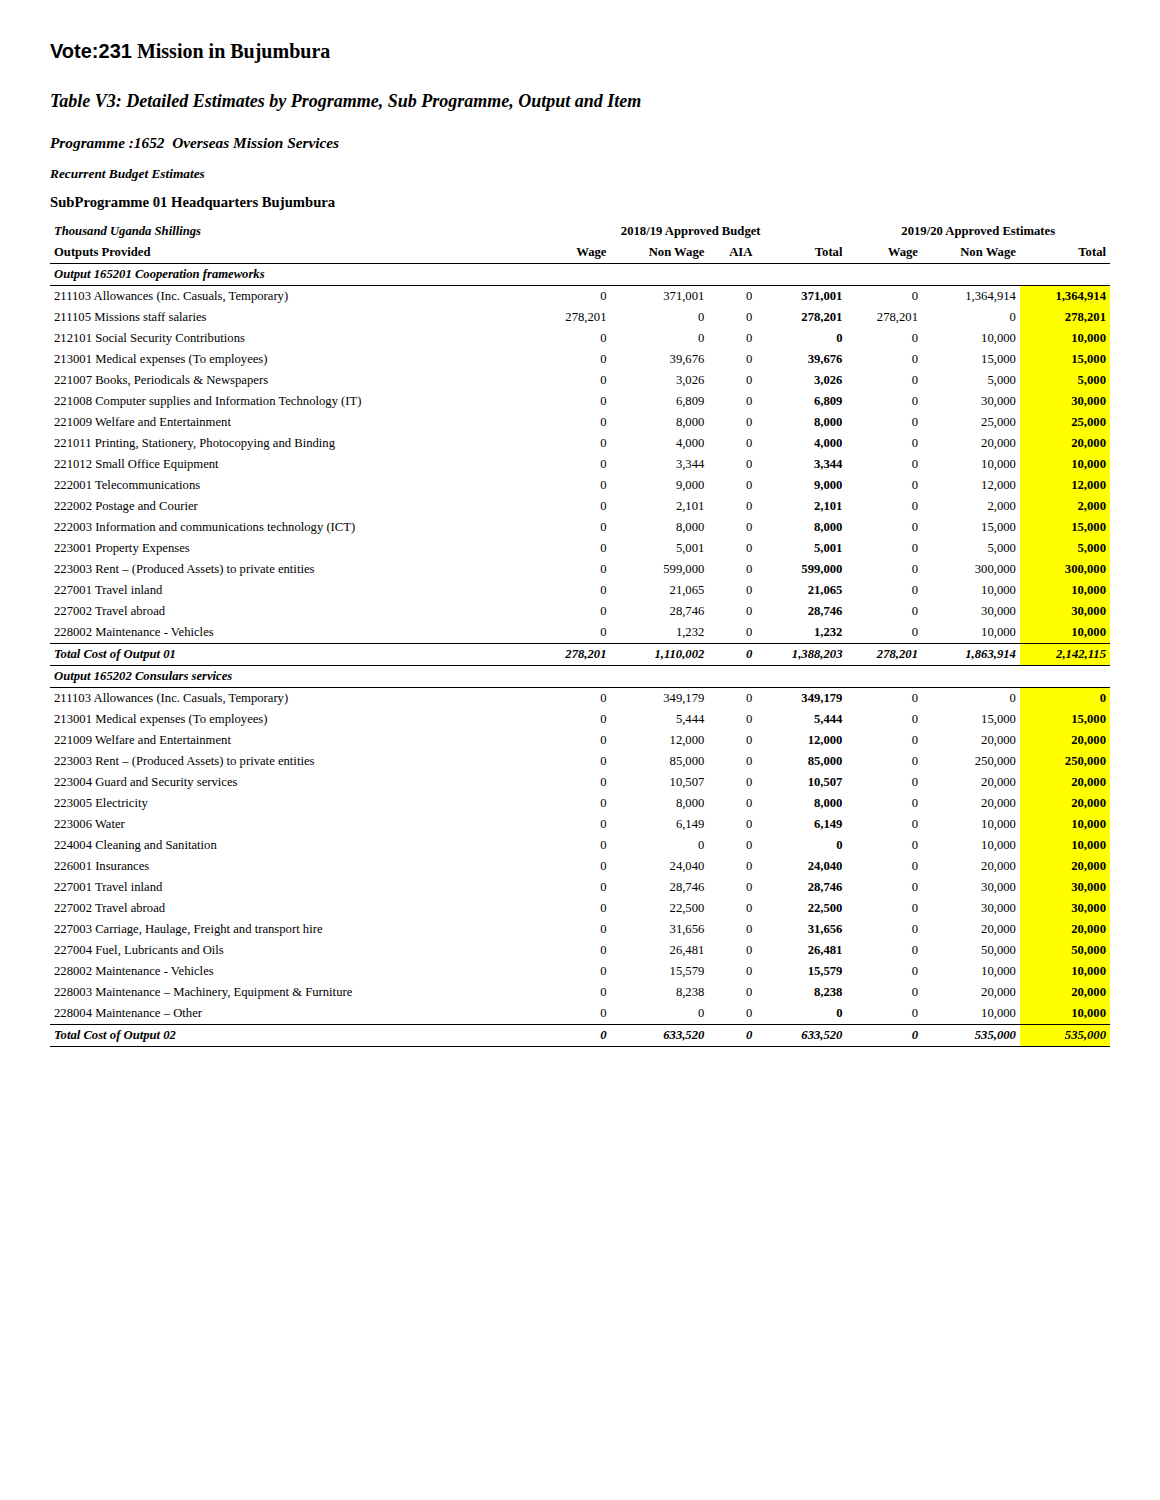Vote:231 Mission in Bujumbura
Table V3: Detailed Estimates by Programme, Sub Programme, Output and Item
Programme :1652 Overseas Mission Services
Recurrent Budget Estimates
SubProgramme 01 Headquarters Bujumbura
| Thousand Uganda Shillings | 2018/19 Approved Budget | 2019/20 Approved Estimates |
| --- | --- | --- |
| Outputs Provided | Wage | Non Wage | AIA | Total | Wage | Non Wage | Total |
| Output 165201 Cooperation frameworks |
| 211103 Allowances (Inc. Casuals, Temporary) | 0 | 371,001 | 0 | 371,001 | 0 | 1,364,914 | 1,364,914 |
| 211105 Missions staff salaries | 278,201 | 0 | 0 | 278,201 | 278,201 | 0 | 278,201 |
| 212101 Social Security Contributions | 0 | 0 | 0 | 0 | 0 | 10,000 | 10,000 |
| 213001 Medical expenses (To employees) | 0 | 39,676 | 0 | 39,676 | 0 | 15,000 | 15,000 |
| 221007 Books, Periodicals & Newspapers | 0 | 3,026 | 0 | 3,026 | 0 | 5,000 | 5,000 |
| 221008 Computer supplies and Information Technology (IT) | 0 | 6,809 | 0 | 6,809 | 0 | 30,000 | 30,000 |
| 221009 Welfare and Entertainment | 0 | 8,000 | 0 | 8,000 | 0 | 25,000 | 25,000 |
| 221011 Printing, Stationery, Photocopying and Binding | 0 | 4,000 | 0 | 4,000 | 0 | 20,000 | 20,000 |
| 221012 Small Office Equipment | 0 | 3,344 | 0 | 3,344 | 0 | 10,000 | 10,000 |
| 222001 Telecommunications | 0 | 9,000 | 0 | 9,000 | 0 | 12,000 | 12,000 |
| 222002 Postage and Courier | 0 | 2,101 | 0 | 2,101 | 0 | 2,000 | 2,000 |
| 222003 Information and communications technology (ICT) | 0 | 8,000 | 0 | 8,000 | 0 | 15,000 | 15,000 |
| 223001 Property Expenses | 0 | 5,001 | 0 | 5,001 | 0 | 5,000 | 5,000 |
| 223003 Rent – (Produced Assets) to private entities | 0 | 599,000 | 0 | 599,000 | 0 | 300,000 | 300,000 |
| 227001 Travel inland | 0 | 21,065 | 0 | 21,065 | 0 | 10,000 | 10,000 |
| 227002 Travel abroad | 0 | 28,746 | 0 | 28,746 | 0 | 30,000 | 30,000 |
| 228002 Maintenance - Vehicles | 0 | 1,232 | 0 | 1,232 | 0 | 10,000 | 10,000 |
| Total Cost of Output 01 | 278,201 | 1,110,002 | 0 | 1,388,203 | 278,201 | 1,863,914 | 2,142,115 |
| Output 165202 Consulars services |
| 211103 Allowances (Inc. Casuals, Temporary) | 0 | 349,179 | 0 | 349,179 | 0 | 0 | 0 |
| 213001 Medical expenses (To employees) | 0 | 5,444 | 0 | 5,444 | 0 | 15,000 | 15,000 |
| 221009 Welfare and Entertainment | 0 | 12,000 | 0 | 12,000 | 0 | 20,000 | 20,000 |
| 223003 Rent – (Produced Assets) to private entities | 0 | 85,000 | 0 | 85,000 | 0 | 250,000 | 250,000 |
| 223004 Guard and Security services | 0 | 10,507 | 0 | 10,507 | 0 | 20,000 | 20,000 |
| 223005 Electricity | 0 | 8,000 | 0 | 8,000 | 0 | 20,000 | 20,000 |
| 223006 Water | 0 | 6,149 | 0 | 6,149 | 0 | 10,000 | 10,000 |
| 224004 Cleaning and Sanitation | 0 | 0 | 0 | 0 | 0 | 10,000 | 10,000 |
| 226001 Insurances | 0 | 24,040 | 0 | 24,040 | 0 | 20,000 | 20,000 |
| 227001 Travel inland | 0 | 28,746 | 0 | 28,746 | 0 | 30,000 | 30,000 |
| 227002 Travel abroad | 0 | 22,500 | 0 | 22,500 | 0 | 30,000 | 30,000 |
| 227003 Carriage, Haulage, Freight and transport hire | 0 | 31,656 | 0 | 31,656 | 0 | 20,000 | 20,000 |
| 227004 Fuel, Lubricants and Oils | 0 | 26,481 | 0 | 26,481 | 0 | 50,000 | 50,000 |
| 228002 Maintenance - Vehicles | 0 | 15,579 | 0 | 15,579 | 0 | 10,000 | 10,000 |
| 228003 Maintenance – Machinery, Equipment & Furniture | 0 | 8,238 | 0 | 8,238 | 0 | 20,000 | 20,000 |
| 228004 Maintenance – Other | 0 | 0 | 0 | 0 | 0 | 10,000 | 10,000 |
| Total Cost of Output 02 | 0 | 633,520 | 0 | 633,520 | 0 | 535,000 | 535,000 |